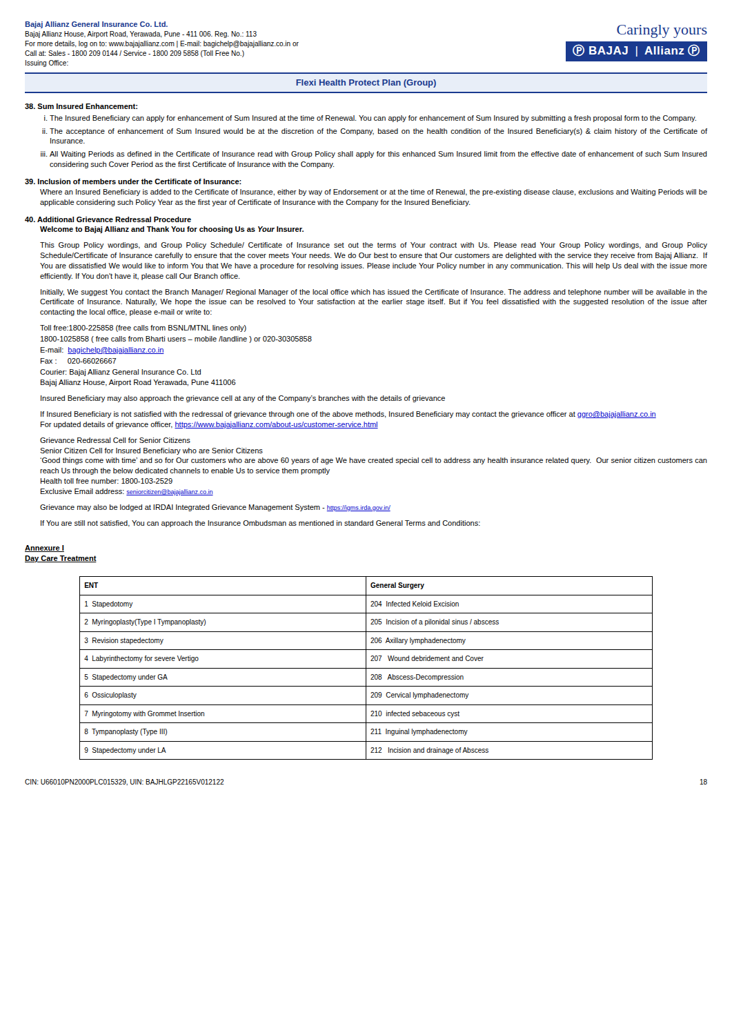Bajaj Allianz General Insurance Co. Ltd.
Bajaj Allianz House, Airport Road, Yerawada, Pune - 411 006. Reg. No.: 113
For more details, log on to: www.bajajallianz.com | E-mail: bagichelp@bajajallianz.co.in or
Call at: Sales - 1800 209 0144 / Service - 1800 209 5858 (Toll Free No.)
Issuing Office:
Caringly yours
Ⓟ BAJAJ | Allianz Ⓟ
Flexi Health Protect Plan (Group)
38. Sum Insured Enhancement:
The Insured Beneficiary can apply for enhancement of Sum Insured at the time of Renewal. You can apply for enhancement of Sum Insured by submitting a fresh proposal form to the Company.
The acceptance of enhancement of Sum Insured would be at the discretion of the Company, based on the health condition of the Insured Beneficiary(s) & claim history of the Certificate of Insurance.
All Waiting Periods as defined in the Certificate of Insurance read with Group Policy shall apply for this enhanced Sum Insured limit from the effective date of enhancement of such Sum Insured considering such Cover Period as the first Certificate of Insurance with the Company.
39. Inclusion of members under the Certificate of Insurance:
Where an Insured Beneficiary is added to the Certificate of Insurance, either by way of Endorsement or at the time of Renewal, the pre-existing disease clause, exclusions and Waiting Periods will be applicable considering such Policy Year as the first year of Certificate of Insurance with the Company for the Insured Beneficiary.
40. Additional Grievance Redressal Procedure
Welcome to Bajaj Allianz and Thank You for choosing Us as Your Insurer.
This Group Policy wordings, and Group Policy Schedule/ Certificate of Insurance set out the terms of Your contract with Us. Please read Your Group Policy wordings, and Group Policy Schedule/Certificate of Insurance carefully to ensure that the cover meets Your needs. We do Our best to ensure that Our customers are delighted with the service they receive from Bajaj Allianz. If You are dissatisfied We would like to inform You that We have a procedure for resolving issues. Please include Your Policy number in any communication. This will help Us deal with the issue more efficiently. If You don't have it, please call Our Branch office.
Initially, We suggest You contact the Branch Manager/ Regional Manager of the local office which has issued the Certificate of Insurance. The address and telephone number will be available in the Certificate of Insurance. Naturally, We hope the issue can be resolved to Your satisfaction at the earlier stage itself. But if You feel dissatisfied with the suggested resolution of the issue after contacting the local office, please e-mail or write to:
Toll free:1800-225858 (free calls from BSNL/MTNL lines only)
1800-1025858 ( free calls from Bharti users – mobile /landline ) or 020-30305858
E-mail: bagichelp@bajajallianz.co.in
Fax : 020-66026667
Courier: Bajaj Allianz General Insurance Co. Ltd
Bajaj Allianz House, Airport Road Yerawada, Pune 411006
Insured Beneficiary may also approach the grievance cell at any of the Company’s branches with the details of grievance
If Insured Beneficiary is not satisfied with the redressal of grievance through one of the above methods, Insured Beneficiary may contact the grievance officer at ggro@bajajallianz.co.in
For updated details of grievance officer, https://www.bajajallianz.com/about-us/customer-service.html
Grievance Redressal Cell for Senior Citizens
Senior Citizen Cell for Insured Beneficiary who are Senior Citizens
‘Good things come with time’ and so for Our customers who are above 60 years of age We have created special cell to address any health insurance related query. Our senior citizen customers can reach Us through the below dedicated channels to enable Us to service them promptly
Health toll free number: 1800-103-2529
Exclusive Email address: seniorcitizen@bajajallianz.co.in
Grievance may also be lodged at IRDAI Integrated Grievance Management System - https://igms.irda.gov.in/
If You are still not satisfied, You can approach the Insurance Ombudsman as mentioned in standard General Terms and Conditions:
Annexure I
Day Care Treatment
| ENT | General Surgery |
| --- | --- |
| 1 Stapedotomy | 204 Infected Keloid Excision |
| 2 Myringoplasty(Type I Tympanoplasty) | 205 Incision of a pilonidal sinus / abscess |
| 3 Revision stapedectomy | 206 Axillary lymphadenectomy |
| 4 Labyrinthectomy for severe Vertigo | 207 Wound debridement and Cover |
| 5 Stapedectomy under GA | 208 Abscess-Decompression |
| 6 Ossiculoplasty | 209 Cervical lymphadenectomy |
| 7 Myringotomy with Grommet Insertion | 210 infected sebaceous cyst |
| 8 Tympanoplasty (Type III) | 211 Inguinal lymphadenectomy |
| 9 Stapedectomy under LA | 212 Incision and drainage of Abscess |
CIN: U66010PN2000PLC015329, UIN: BAJHLGP22165V012122
18